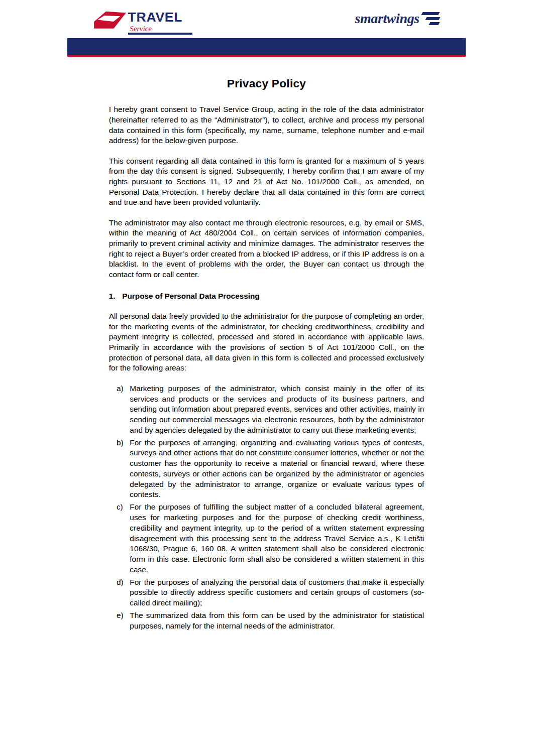TRAVEL
Service
smartwings
Privacy Policy
I hereby grant consent to Travel Service Group, acting in the role of the data administrator (hereinafter referred to as the “Administrator”), to collect, archive and process my personal data contained in this form (specifically, my name, surname, telephone number and e-mail address) for the below-given purpose.
This consent regarding all data contained in this form is granted for a maximum of 5 years from the day this consent is signed. Subsequently, I hereby confirm that I am aware of my rights pursuant to Sections 11, 12 and 21 of Act No. 101/2000 Coll., as amended, on Personal Data Protection. I hereby declare that all data contained in this form are correct and true and have been provided voluntarily.
The administrator may also contact me through electronic resources, e.g. by email or SMS, within the meaning of Act 480/2004 Coll., on certain services of information companies, primarily to prevent criminal activity and minimize damages. The administrator reserves the right to reject a Buyer’s order created from a blocked IP address, or if this IP address is on a blacklist. In the event of problems with the order, the Buyer can contact us through the contact form or call center.
1. Purpose of Personal Data Processing
All personal data freely provided to the administrator for the purpose of completing an order, for the marketing events of the administrator, for checking creditworthiness, credibility and payment integrity is collected, processed and stored in accordance with applicable laws. Primarily in accordance with the provisions of section 5 of Act 101/2000 Coll., on the protection of personal data, all data given in this form is collected and processed exclusively for the following areas:
a) Marketing purposes of the administrator, which consist mainly in the offer of its services and products or the services and products of its business partners, and sending out information about prepared events, services and other activities, mainly in sending out commercial messages via electronic resources, both by the administrator and by agencies delegated by the administrator to carry out these marketing events;
b) For the purposes of arranging, organizing and evaluating various types of contests, surveys and other actions that do not constitute consumer lotteries, whether or not the customer has the opportunity to receive a material or financial reward, where these contests, surveys or other actions can be organized by the administrator or agencies delegated by the administrator to arrange, organize or evaluate various types of contests.
c) For the purposes of fulfilling the subject matter of a concluded bilateral agreement, uses for marketing purposes and for the purpose of checking credit worthiness, credibility and payment integrity, up to the period of a written statement expressing disagreement with this processing sent to the address Travel Service a.s., K Letišti 1068/30, Prague 6, 160 08. A written statement shall also be considered electronic form in this case. Electronic form shall also be considered a written statement in this case.
d) For the purposes of analyzing the personal data of customers that make it especially possible to directly address specific customers and certain groups of customers (so-called direct mailing);
e) The summarized data from this form can be used by the administrator for statistical purposes, namely for the internal needs of the administrator.